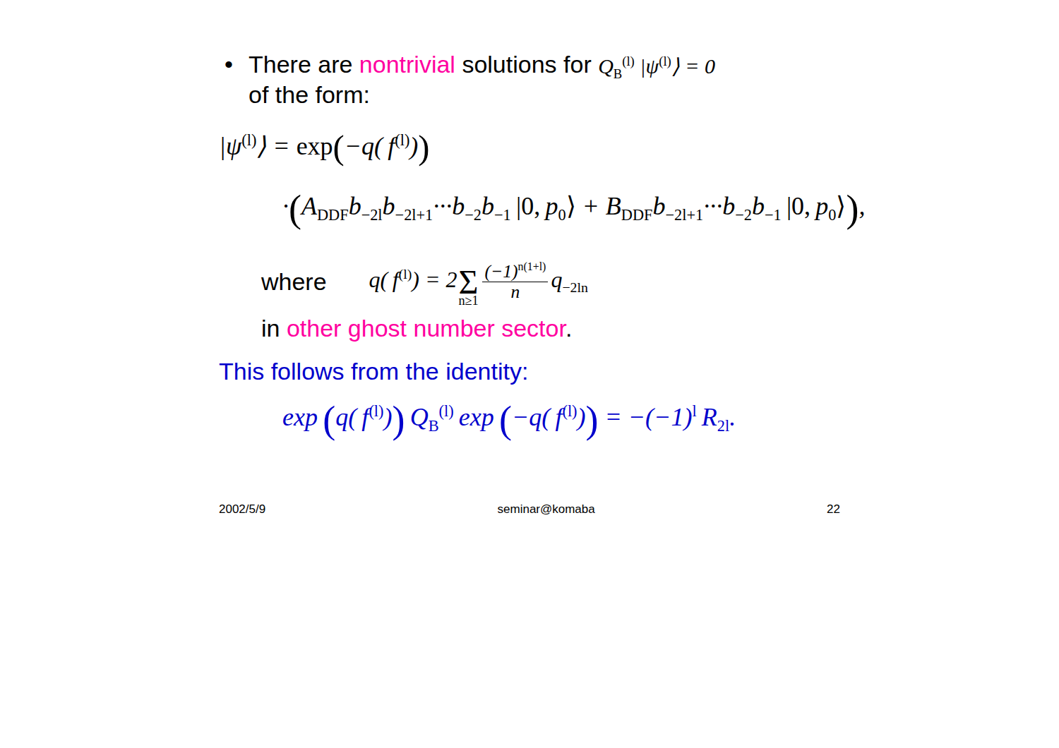There are nontrivial solutions for QB(l) |ψ(l)⟩ = 0
of the form:
|ψ(l)⟩ = exp(−q( f(l))) ·(ADDFb−2lb−2l+1···b−2b−1 |0, p0⟩ + BDDFb−2l+1···b−2b−1 |0, p0⟩),
where q( f(l)) = 2Σn≥1(−1)n(1+l) nq−2ln
in other ghost number sector.
This follows from the identity:
exp (q( f(l))) QB(l) exp (−q( f(l))) = −(−1)l R2l.
2002/5/9 seminar@komaba 22